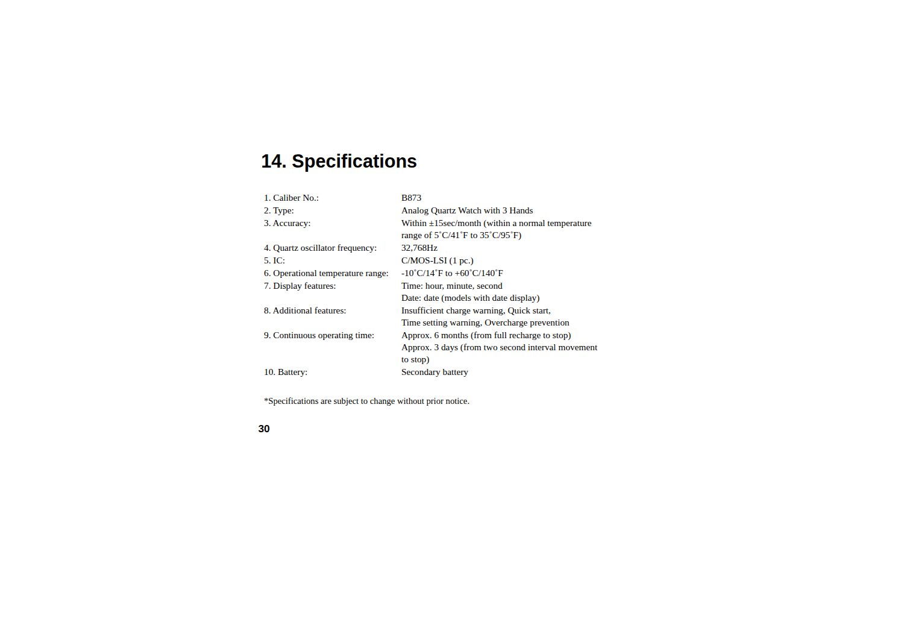14. Specifications
| 1. Caliber No.: | B873 |
| 2. Type: | Analog Quartz Watch with 3 Hands |
| 3. Accuracy: | Within ±15sec/month (within a normal temperature range of 5˚C/41˚F to 35˚C/95˚F) |
| 4. Quartz oscillator frequency: | 32,768Hz |
| 5. IC: | C/MOS-LSI (1 pc.) |
| 6. Operational temperature range: | -10˚C/14˚F to +60˚C/140˚F |
| 7. Display features: | Time: hour, minute, second Date: date (models with date display) |
| 8. Additional features: | Insufficient charge warning, Quick start, Time setting warning, Overcharge prevention |
| 9. Continuous operating time: | Approx. 6 months (from full recharge to stop) Approx. 3 days (from two second interval movement to stop) |
| 10. Battery: | Secondary battery |
*Specifications are subject to change without prior notice.
30